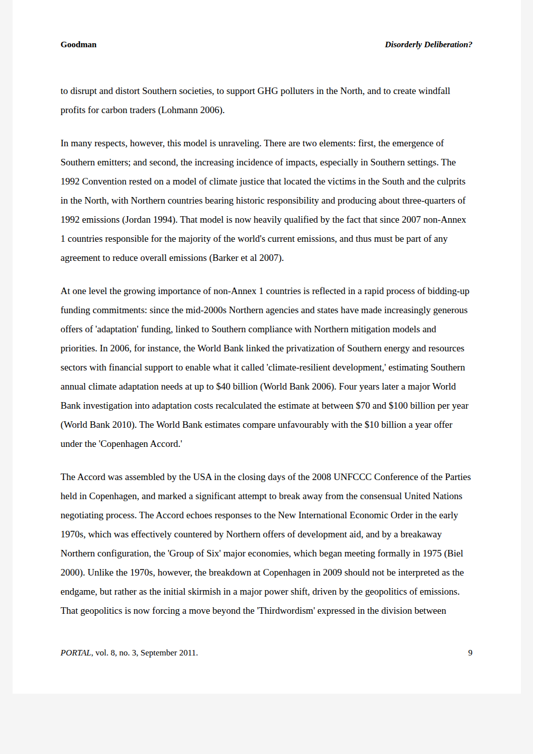Goodman Disorderly Deliberation?
to disrupt and distort Southern societies, to support GHG polluters in the North, and to create windfall profits for carbon traders (Lohmann 2006).
In many respects, however, this model is unraveling. There are two elements: first, the emergence of Southern emitters; and second, the increasing incidence of impacts, especially in Southern settings. The 1992 Convention rested on a model of climate justice that located the victims in the South and the culprits in the North, with Northern countries bearing historic responsibility and producing about three-quarters of 1992 emissions (Jordan 1994). That model is now heavily qualified by the fact that since 2007 non-Annex 1 countries responsible for the majority of the world's current emissions, and thus must be part of any agreement to reduce overall emissions (Barker et al 2007).
At one level the growing importance of non-Annex 1 countries is reflected in a rapid process of bidding-up funding commitments: since the mid-2000s Northern agencies and states have made increasingly generous offers of 'adaptation' funding, linked to Southern compliance with Northern mitigation models and priorities. In 2006, for instance, the World Bank linked the privatization of Southern energy and resources sectors with financial support to enable what it called 'climate-resilient development,' estimating Southern annual climate adaptation needs at up to $40 billion (World Bank 2006). Four years later a major World Bank investigation into adaptation costs recalculated the estimate at between $70 and $100 billion per year (World Bank 2010). The World Bank estimates compare unfavourably with the $10 billion a year offer under the 'Copenhagen Accord.'
The Accord was assembled by the USA in the closing days of the 2008 UNFCCC Conference of the Parties held in Copenhagen, and marked a significant attempt to break away from the consensual United Nations negotiating process. The Accord echoes responses to the New International Economic Order in the early 1970s, which was effectively countered by Northern offers of development aid, and by a breakaway Northern configuration, the 'Group of Six' major economies, which began meeting formally in 1975 (Biel 2000). Unlike the 1970s, however, the breakdown at Copenhagen in 2009 should not be interpreted as the endgame, but rather as the initial skirmish in a major power shift, driven by the geopolitics of emissions. That geopolitics is now forcing a move beyond the 'Thirdwordism' expressed in the division between
PORTAL, vol. 8, no. 3, September 2011. 9